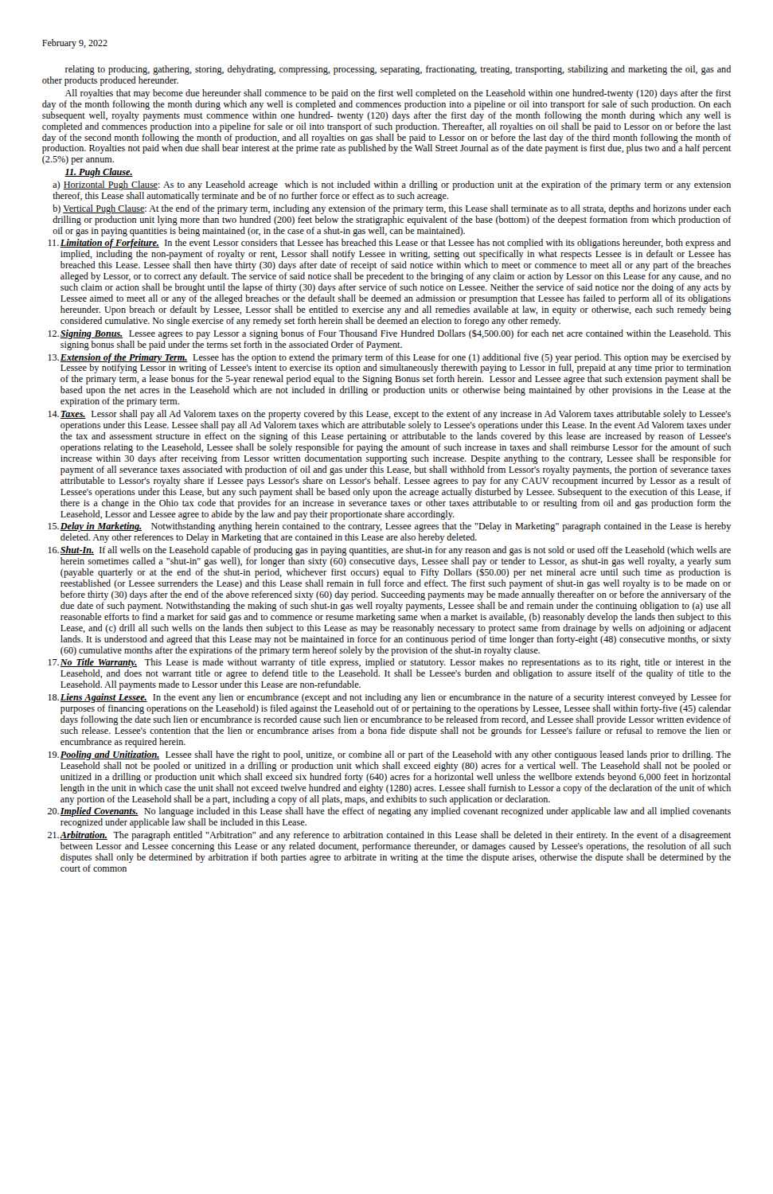February 9, 2022
relating to producing, gathering, storing, dehydrating, compressing, processing, separating, fractionating, treating, transporting, stabilizing and marketing the oil, gas and other products produced hereunder.
All royalties that may become due hereunder shall commence to be paid on the first well completed on the Leasehold within one hundred-twenty (120) days after the first day of the month following the month during which any well is completed and commences production into a pipeline or oil into transport for sale of such production. On each subsequent well, royalty payments must commence within one hundred- twenty (120) days after the first day of the month following the month during which any well is completed and commences production into a pipeline for sale or oil into transport of such production. Thereafter, all royalties on oil shall be paid to Lessor on or before the last day of the second month following the month of production, and all royalties on gas shall be paid to Lessor on or before the last day of the third month following the month of production. Royalties not paid when due shall bear interest at the prime rate as published by the Wall Street Journal as of the date payment is first due, plus two and a half percent (2.5%) per annum.
11. Pugh Clause.
a) Horizontal Pugh Clause: As to any Leasehold acreage which is not included within a drilling or production unit at the expiration of the primary term or any extension thereof, this Lease shall automatically terminate and be of no further force or effect as to such acreage.
b) Vertical Pugh Clause: At the end of the primary term, including any extension of the primary term, this Lease shall terminate as to all strata, depths and horizons under each drilling or production unit lying more than two hundred (200) feet below the stratigraphic equivalent of the base (bottom) of the deepest formation from which production of oil or gas in paying quantities is being maintained (or, in the case of a shut-in gas well, can be maintained).
Limitation of Forfeiture. In the event Lessor considers that Lessee has breached this Lease or that Lessee has not complied with its obligations hereunder, both express and implied, including the non-payment of royalty or rent, Lessor shall notify Lessee in writing, setting out specifically in what respects Lessee is in default or Lessee has breached this Lease. Lessee shall then have thirty (30) days after date of receipt of said notice within which to meet or commence to meet all or any part of the breaches alleged by Lessor, or to correct any default. The service of said notice shall be precedent to the bringing of any claim or action by Lessor on this Lease for any cause, and no such claim or action shall be brought until the lapse of thirty (30) days after service of such notice on Lessee. Neither the service of said notice nor the doing of any acts by Lessee aimed to meet all or any of the alleged breaches or the default shall be deemed an admission or presumption that Lessee has failed to perform all of its obligations hereunder. Upon breach or default by Lessee, Lessor shall be entitled to exercise any and all remedies available at law, in equity or otherwise, each such remedy being considered cumulative. No single exercise of any remedy set forth herein shall be deemed an election to forego any other remedy.
Signing Bonus. Lessee agrees to pay Lessor a signing bonus of Four Thousand Five Hundred Dollars ($4,500.00) for each net acre contained within the Leasehold. This signing bonus shall be paid under the terms set forth in the associated Order of Payment.
Extension of the Primary Term. Lessee has the option to extend the primary term of this Lease for one (1) additional five (5) year period. This option may be exercised by Lessee by notifying Lessor in writing of Lessee's intent to exercise its option and simultaneously therewith paying to Lessor in full, prepaid at any time prior to termination of the primary term, a lease bonus for the 5-year renewal period equal to the Signing Bonus set forth herein. Lessor and Lessee agree that such extension payment shall be based upon the net acres in the Leasehold which are not included in drilling or production units or otherwise being maintained by other provisions in the Lease at the expiration of the primary term.
Taxes. Lessor shall pay all Ad Valorem taxes on the property covered by this Lease, except to the extent of any increase in Ad Valorem taxes attributable solely to Lessee's operations under this Lease. Lessee shall pay all Ad Valorem taxes which are attributable solely to Lessee's operations under this Lease. In the event Ad Valorem taxes under the tax and assessment structure in effect on the signing of this Lease pertaining or attributable to the lands covered by this lease are increased by reason of Lessee's operations relating to the Leasehold, Lessee shall be solely responsible for paying the amount of such increase in taxes and shall reimburse Lessor for the amount of such increase within 30 days after receiving from Lessor written documentation supporting such increase. Despite anything to the contrary, Lessee shall be responsible for payment of all severance taxes associated with production of oil and gas under this Lease, but shall withhold from Lessor's royalty payments, the portion of severance taxes attributable to Lessor's royalty share if Lessee pays Lessor's share on Lessor's behalf. Lessee agrees to pay for any CAUV recoupment incurred by Lessor as a result of Lessee's operations under this Lease, but any such payment shall be based only upon the acreage actually disturbed by Lessee. Subsequent to the execution of this Lease, if there is a change in the Ohio tax code that provides for an increase in severance taxes or other taxes attributable to or resulting from oil and gas production form the Leasehold, Lessor and Lessee agree to abide by the law and pay their proportionate share accordingly.
Delay in Marketing. Notwithstanding anything herein contained to the contrary, Lessee agrees that the "Delay in Marketing" paragraph contained in the Lease is hereby deleted. Any other references to Delay in Marketing that are contained in this Lease are also hereby deleted.
Shut-In. If all wells on the Leasehold capable of producing gas in paying quantities, are shut-in for any reason and gas is not sold or used off the Leasehold (which wells are herein sometimes called a "shut-in" gas well), for longer than sixty (60) consecutive days, Lessee shall pay or tender to Lessor, as shut-in gas well royalty, a yearly sum (payable quarterly or at the end of the shut-in period, whichever first occurs) equal to Fifty Dollars ($50.00) per net mineral acre until such time as production is reestablished (or Lessee surrenders the Lease) and this Lease shall remain in full force and effect. The first such payment of shut-in gas well royalty is to be made on or before thirty (30) days after the end of the above referenced sixty (60) day period. Succeeding payments may be made annually thereafter on or before the anniversary of the due date of such payment. Notwithstanding the making of such shut-in gas well royalty payments, Lessee shall be and remain under the continuing obligation to (a) use all reasonable efforts to find a market for said gas and to commence or resume marketing same when a market is available, (b) reasonably develop the lands then subject to this Lease, and (c) drill all such wells on the lands then subject to this Lease as may be reasonably necessary to protect same from drainage by wells on adjoining or adjacent lands. It is understood and agreed that this Lease may not be maintained in force for an continuous period of time longer than forty-eight (48) consecutive months, or sixty (60) cumulative months after the expirations of the primary term hereof solely by the provision of the shut-in royalty clause.
No Title Warranty. This Lease is made without warranty of title express, implied or statutory. Lessor makes no representations as to its right, title or interest in the Leasehold, and does not warrant title or agree to defend title to the Leasehold. It shall be Lessee's burden and obligation to assure itself of the quality of title to the Leasehold. All payments made to Lessor under this Lease are non-refundable.
Liens Against Lessee. In the event any lien or encumbrance (except and not including any lien or encumbrance in the nature of a security interest conveyed by Lessee for purposes of financing operations on the Leasehold) is filed against the Leasehold out of or pertaining to the operations by Lessee, Lessee shall within forty-five (45) calendar days following the date such lien or encumbrance is recorded cause such lien or encumbrance to be released from record, and Lessee shall provide Lessor written evidence of such release. Lessee's contention that the lien or encumbrance arises from a bona fide dispute shall not be grounds for Lessee's failure or refusal to remove the lien or encumbrance as required herein.
Pooling and Unitization. Lessee shall have the right to pool, unitize, or combine all or part of the Leasehold with any other contiguous leased lands prior to drilling. The Leasehold shall not be pooled or unitized in a drilling or production unit which shall exceed eighty (80) acres for a vertical well. The Leasehold shall not be pooled or unitized in a drilling or production unit which shall exceed six hundred forty (640) acres for a horizontal well unless the wellbore extends beyond 6,000 feet in horizontal length in the unit in which case the unit shall not exceed twelve hundred and eighty (1280) acres. Lessee shall furnish to Lessor a copy of the declaration of the unit of which any portion of the Leasehold shall be a part, including a copy of all plats, maps, and exhibits to such application or declaration.
Implied Covenants. No language included in this Lease shall have the effect of negating any implied covenant recognized under applicable law and all implied covenants recognized under applicable law shall be included in this Lease.
Arbitration. The paragraph entitled "Arbitration" and any reference to arbitration contained in this Lease shall be deleted in their entirety. In the event of a disagreement between Lessor and Lessee concerning this Lease or any related document, performance thereunder, or damages caused by Lessee's operations, the resolution of all such disputes shall only be determined by arbitration if both parties agree to arbitrate in writing at the time the dispute arises, otherwise the dispute shall be determined by the court of common